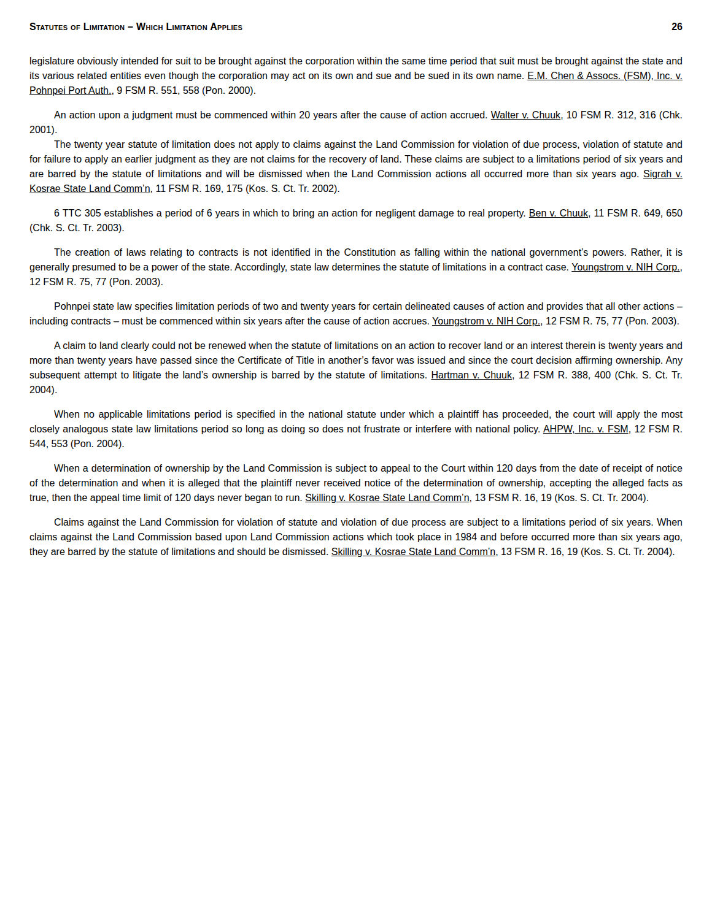Statutes of Limitation – Which Limitation Applies 26
legislature obviously intended for suit to be brought against the corporation within the same time period that suit must be brought against the state and its various related entities even though the corporation may act on its own and sue and be sued in its own name. E.M. Chen & Assocs. (FSM), Inc. v. Pohnpei Port Auth., 9 FSM R. 551, 558 (Pon. 2000).
An action upon a judgment must be commenced within 20 years after the cause of action accrued. Walter v. Chuuk, 10 FSM R. 312, 316 (Chk. 2001).
The twenty year statute of limitation does not apply to claims against the Land Commission for violation of due process, violation of statute and for failure to apply an earlier judgment as they are not claims for the recovery of land. These claims are subject to a limitations period of six years and are barred by the statute of limitations and will be dismissed when the Land Commission actions all occurred more than six years ago. Sigrah v. Kosrae State Land Comm’n, 11 FSM R. 169, 175 (Kos. S. Ct. Tr. 2002).
6 TTC 305 establishes a period of 6 years in which to bring an action for negligent damage to real property. Ben v. Chuuk, 11 FSM R. 649, 650 (Chk. S. Ct. Tr. 2003).
The creation of laws relating to contracts is not identified in the Constitution as falling within the national government’s powers. Rather, it is generally presumed to be a power of the state. Accordingly, state law determines the statute of limitations in a contract case. Youngstrom v. NIH Corp., 12 FSM R. 75, 77 (Pon. 2003).
Pohnpei state law specifies limitation periods of two and twenty years for certain delineated causes of action and provides that all other actions – including contracts – must be commenced within six years after the cause of action accrues. Youngstrom v. NIH Corp., 12 FSM R. 75, 77 (Pon. 2003).
A claim to land clearly could not be renewed when the statute of limitations on an action to recover land or an interest therein is twenty years and more than twenty years have passed since the Certificate of Title in another’s favor was issued and since the court decision affirming ownership. Any subsequent attempt to litigate the land’s ownership is barred by the statute of limitations. Hartman v. Chuuk, 12 FSM R. 388, 400 (Chk. S. Ct. Tr. 2004).
When no applicable limitations period is specified in the national statute under which a plaintiff has proceeded, the court will apply the most closely analogous state law limitations period so long as doing so does not frustrate or interfere with national policy. AHPW, Inc. v. FSM, 12 FSM R. 544, 553 (Pon. 2004).
When a determination of ownership by the Land Commission is subject to appeal to the Court within 120 days from the date of receipt of notice of the determination and when it is alleged that the plaintiff never received notice of the determination of ownership, accepting the alleged facts as true, then the appeal time limit of 120 days never began to run. Skilling v. Kosrae State Land Comm’n, 13 FSM R. 16, 19 (Kos. S. Ct. Tr. 2004).
Claims against the Land Commission for violation of statute and violation of due process are subject to a limitations period of six years. When claims against the Land Commission based upon Land Commission actions which took place in 1984 and before occurred more than six years ago, they are barred by the statute of limitations and should be dismissed. Skilling v. Kosrae State Land Comm’n, 13 FSM R. 16, 19 (Kos. S. Ct. Tr. 2004).